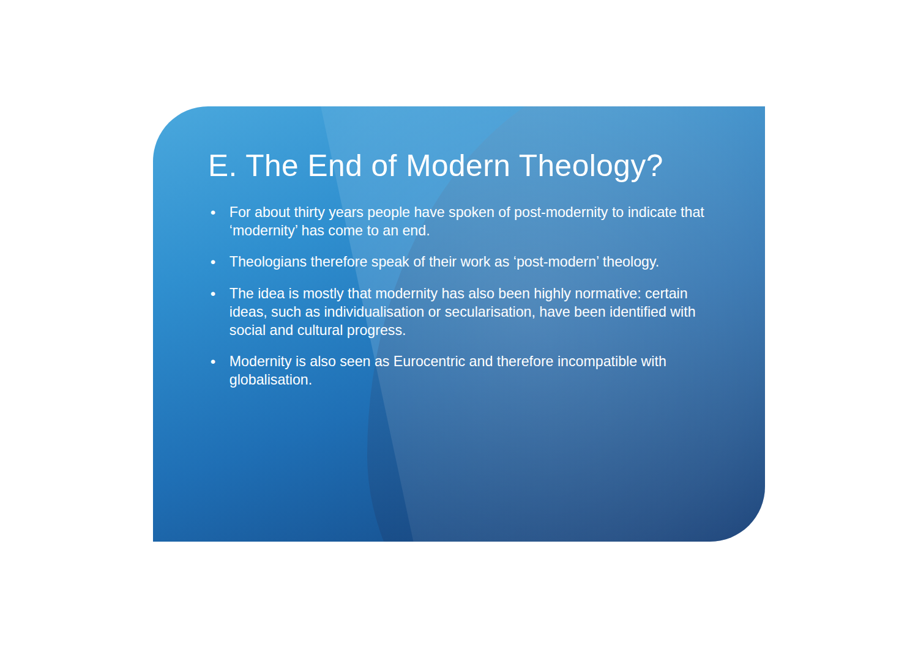E. The End of Modern Theology?
For about thirty years people have spoken of post-modernity to indicate that ‘modernity’ has come to an end.
Theologians therefore speak of their work as ‘post-modern’ theology.
The idea is mostly that modernity has also been highly normative: certain ideas, such as individualisation or secularisation, have been identified with social and cultural progress.
Modernity is also seen as Eurocentric and therefore incompatible with globalisation.